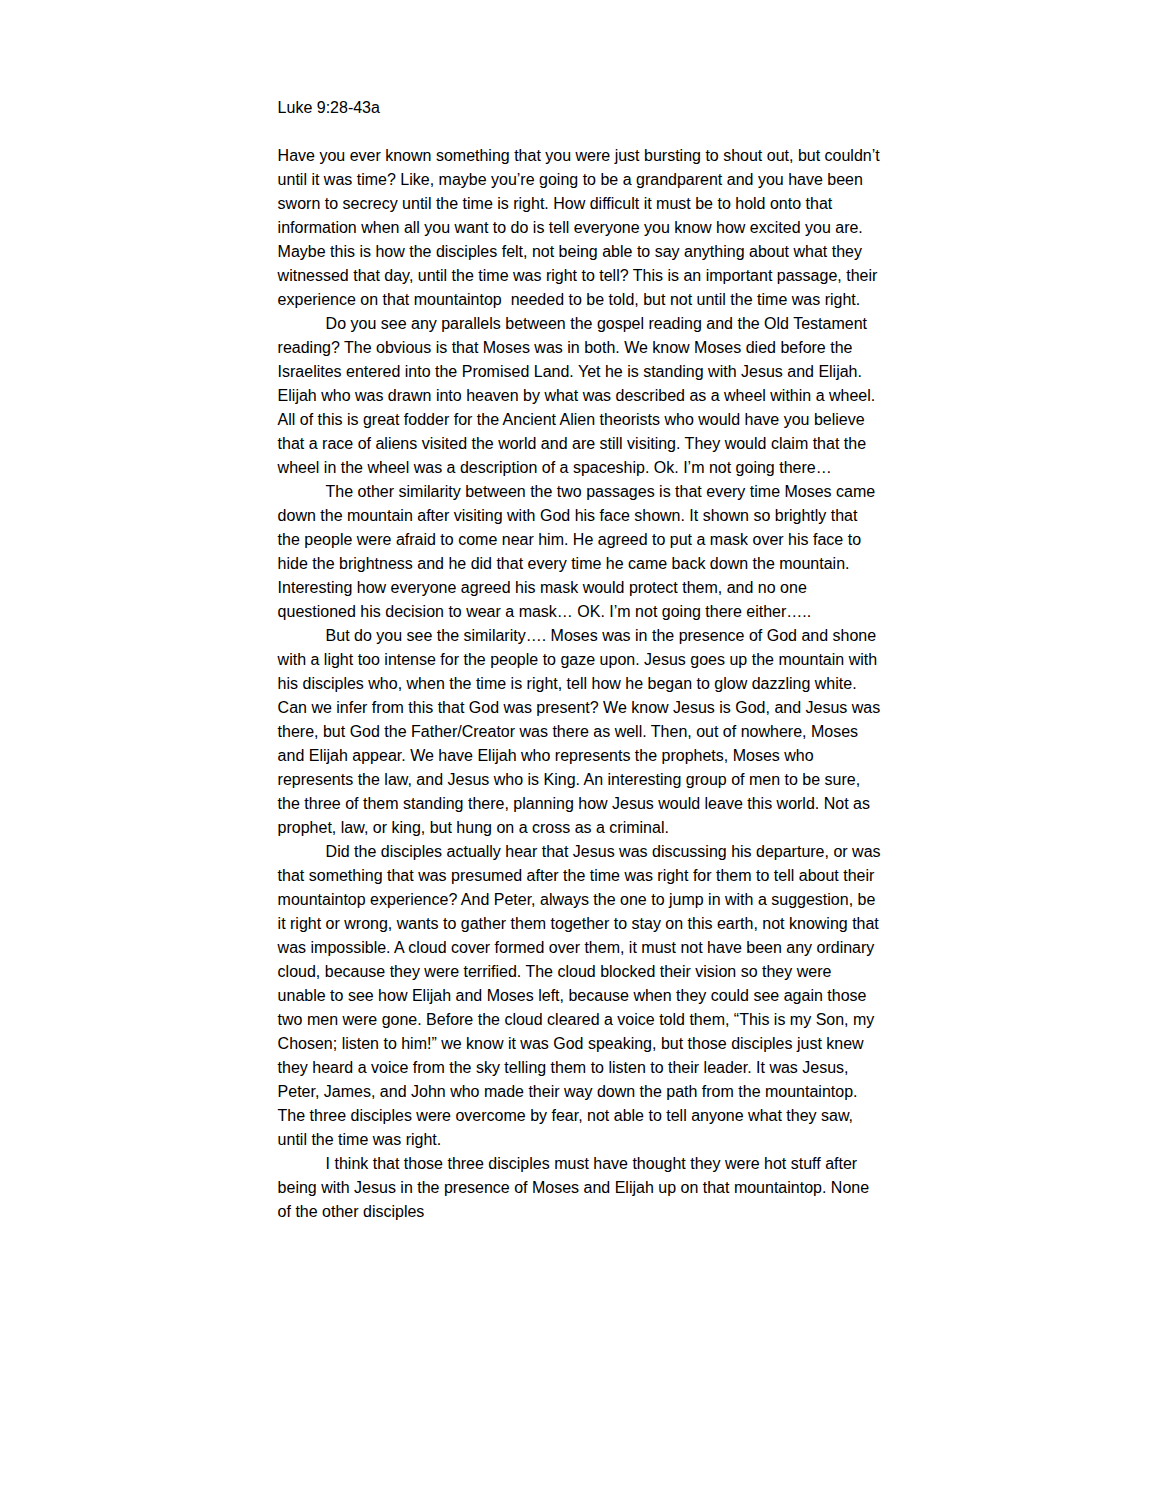Luke 9:28-43a
Have you ever known something that you were just bursting to shout out, but couldn’t until it was time? Like, maybe you’re going to be a grandparent and you have been sworn to secrecy until the time is right. How difficult it must be to hold onto that information when all you want to do is tell everyone you know how excited you are. Maybe this is how the disciples felt, not being able to say anything about what they witnessed that day, until the time was right to tell? This is an important passage, their experience on that mountaintop needed to be told, but not until the time was right.
Do you see any parallels between the gospel reading and the Old Testament reading? The obvious is that Moses was in both. We know Moses died before the Israelites entered into the Promised Land. Yet he is standing with Jesus and Elijah. Elijah who was drawn into heaven by what was described as a wheel within a wheel. All of this is great fodder for the Ancient Alien theorists who would have you believe that a race of aliens visited the world and are still visiting. They would claim that the wheel in the wheel was a description of a spaceship. Ok. I’m not going there…
The other similarity between the two passages is that every time Moses came down the mountain after visiting with God his face shown. It shown so brightly that the people were afraid to come near him. He agreed to put a mask over his face to hide the brightness and he did that every time he came back down the mountain. Interesting how everyone agreed his mask would protect them, and no one questioned his decision to wear a mask… OK. I’m not going there either…..
But do you see the similarity…. Moses was in the presence of God and shone with a light too intense for the people to gaze upon. Jesus goes up the mountain with his disciples who, when the time is right, tell how he began to glow dazzling white. Can we infer from this that God was present? We know Jesus is God, and Jesus was there, but God the Father/Creator was there as well. Then, out of nowhere, Moses and Elijah appear. We have Elijah who represents the prophets, Moses who represents the law, and Jesus who is King. An interesting group of men to be sure, the three of them standing there, planning how Jesus would leave this world. Not as prophet, law, or king, but hung on a cross as a criminal.
Did the disciples actually hear that Jesus was discussing his departure, or was that something that was presumed after the time was right for them to tell about their mountaintop experience? And Peter, always the one to jump in with a suggestion, be it right or wrong, wants to gather them together to stay on this earth, not knowing that was impossible. A cloud cover formed over them, it must not have been any ordinary cloud, because they were terrified. The cloud blocked their vision so they were unable to see how Elijah and Moses left, because when they could see again those two men were gone. Before the cloud cleared a voice told them, “This is my Son, my Chosen; listen to him!” we know it was God speaking, but those disciples just knew they heard a voice from the sky telling them to listen to their leader. It was Jesus, Peter, James, and John who made their way down the path from the mountaintop. The three disciples were overcome by fear, not able to tell anyone what they saw, until the time was right.
I think that those three disciples must have thought they were hot stuff after being with Jesus in the presence of Moses and Elijah up on that mountaintop. None of the other disciples